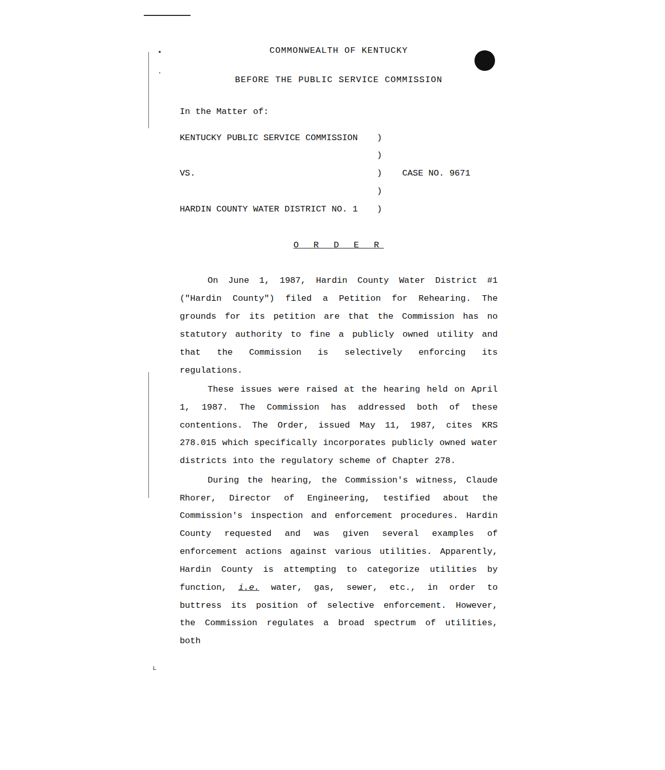•
.
ʟ
COMMONWEALTH OF KENTUCKY
BEFORE THE PUBLIC SERVICE COMMISSION
In the Matter of:
| KENTUCKY PUBLIC SERVICE COMMISSION | ) | |
| | ) | |
| VS. | ) | CASE NO. 9671 |
| | ) | |
| HARDIN COUNTY WATER DISTRICT NO. 1 | ) | |
O R D E R
On June 1, 1987, Hardin County Water District #1 ("Hardin County") filed a Petition for Rehearing. The grounds for its petition are that the Commission has no statutory authority to fine a publicly owned utility and that the Commission is selectively enforcing its regulations.
These issues were raised at the hearing held on April 1, 1987. The Commission has addressed both of these contentions. The Order, issued May 11, 1987, cites KRS 278.015 which specifically incorporates publicly owned water districts into the regulatory scheme of Chapter 278.
During the hearing, the Commission's witness, Claude Rhorer, Director of Engineering, testified about the Commission's inspection and enforcement procedures. Hardin County requested and was given several examples of enforcement actions against various utilities. Apparently, Hardin County is attempting to categorize utilities by function, i.e. water, gas, sewer, etc., in order to buttress its position of selective enforcement. However, the Commission regulates a broad spectrum of utilities, both